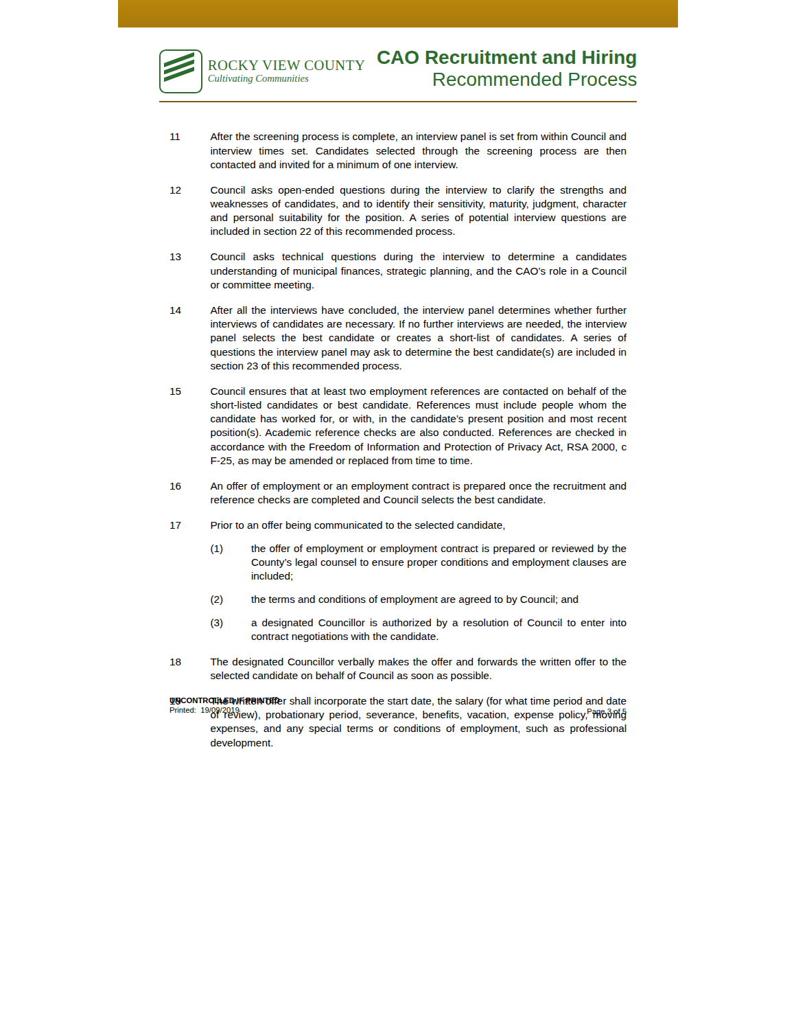ROCKY VIEW COUNTY
Cultivating Communities
CAO Recruitment and Hiring
Recommended Process
11
After the screening process is complete, an interview panel is set from within Council and interview times set. Candidates selected through the screening process are then contacted and invited for a minimum of one interview.
12
Council asks open-ended questions during the interview to clarify the strengths and weaknesses of candidates, and to identify their sensitivity, maturity, judgment, character and personal suitability for the position. A series of potential interview questions are included in section 22 of this recommended process.
13
Council asks technical questions during the interview to determine a candidates understanding of municipal finances, strategic planning, and the CAO’s role in a Council or committee meeting.
14
After all the interviews have concluded, the interview panel determines whether further interviews of candidates are necessary. If no further interviews are needed, the interview panel selects the best candidate or creates a short-list of candidates. A series of questions the interview panel may ask to determine the best candidate(s) are included in section 23 of this recommended process.
15
Council ensures that at least two employment references are contacted on behalf of the short-listed candidates or best candidate. References must include people whom the candidate has worked for, or with, in the candidate’s present position and most recent position(s). Academic reference checks are also conducted. References are checked in accordance with the Freedom of Information and Protection of Privacy Act, RSA 2000, c F-25, as may be amended or replaced from time to time.
16
An offer of employment or an employment contract is prepared once the recruitment and reference checks are completed and Council selects the best candidate.
17
Prior to an offer being communicated to the selected candidate,
(1)
the offer of employment or employment contract is prepared or reviewed by the County’s legal counsel to ensure proper conditions and employment clauses are included;
(2)
the terms and conditions of employment are agreed to by Council; and
(3)
a designated Councillor is authorized by a resolution of Council to enter into contract negotiations with the candidate.
18
The designated Councillor verbally makes the offer and forwards the written offer to the selected candidate on behalf of Council as soon as possible.
19
The written offer shall incorporate the start date, the salary (for what time period and date of review), probationary period, severance, benefits, vacation, expense policy, moving expenses, and any special terms or conditions of employment, such as professional development.
UNCONTROLLED IF PRINTED
Printed: 19/09/2019
Page 3 of 5